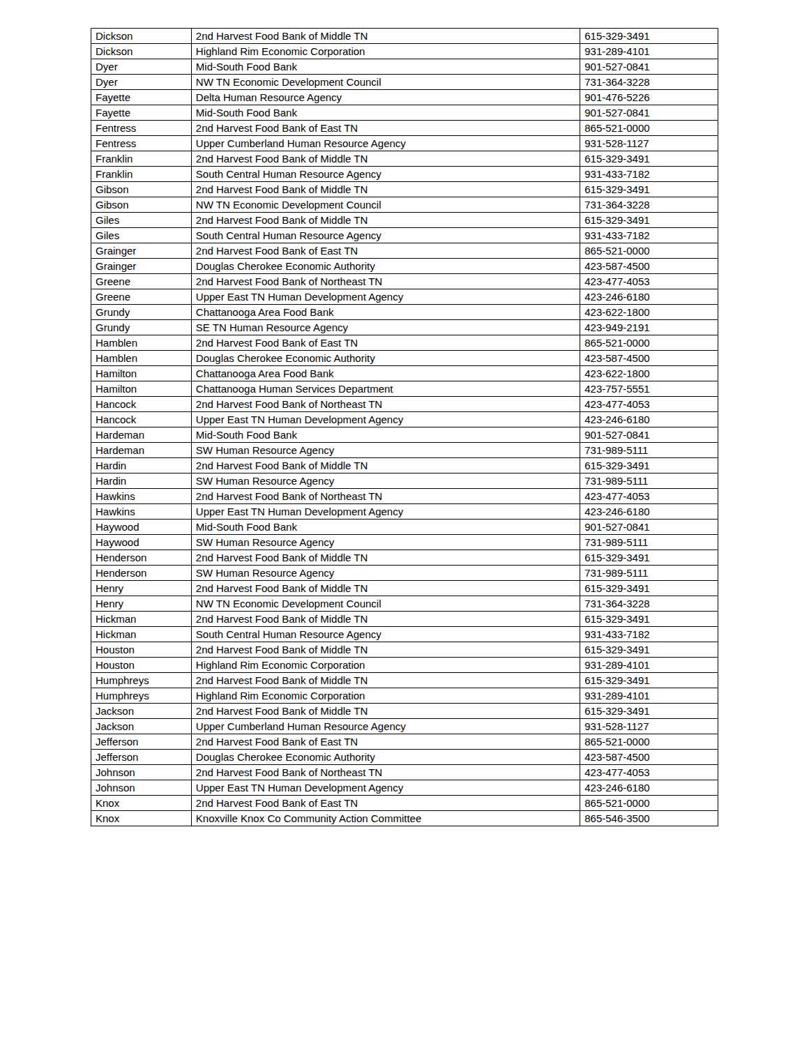| Dickson | 2nd Harvest Food Bank of Middle TN | 615-329-3491 |
| Dickson | Highland Rim Economic Corporation | 931-289-4101 |
| Dyer | Mid-South Food Bank | 901-527-0841 |
| Dyer | NW TN Economic Development Council | 731-364-3228 |
| Fayette | Delta Human Resource Agency | 901-476-5226 |
| Fayette | Mid-South Food Bank | 901-527-0841 |
| Fentress | 2nd Harvest Food Bank of East TN | 865-521-0000 |
| Fentress | Upper Cumberland Human Resource Agency | 931-528-1127 |
| Franklin | 2nd Harvest Food Bank of Middle TN | 615-329-3491 |
| Franklin | South Central Human Resource Agency | 931-433-7182 |
| Gibson | 2nd Harvest Food Bank of Middle TN | 615-329-3491 |
| Gibson | NW TN Economic Development Council | 731-364-3228 |
| Giles | 2nd Harvest Food Bank of Middle TN | 615-329-3491 |
| Giles | South Central Human Resource Agency | 931-433-7182 |
| Grainger | 2nd Harvest Food Bank of East TN | 865-521-0000 |
| Grainger | Douglas Cherokee Economic Authority | 423-587-4500 |
| Greene | 2nd Harvest Food Bank of Northeast TN | 423-477-4053 |
| Greene | Upper East TN Human Development Agency | 423-246-6180 |
| Grundy | Chattanooga Area Food Bank | 423-622-1800 |
| Grundy | SE TN Human Resource Agency | 423-949-2191 |
| Hamblen | 2nd Harvest Food Bank of East TN | 865-521-0000 |
| Hamblen | Douglas Cherokee Economic Authority | 423-587-4500 |
| Hamilton | Chattanooga Area Food Bank | 423-622-1800 |
| Hamilton | Chattanooga Human Services Department | 423-757-5551 |
| Hancock | 2nd Harvest Food Bank of Northeast TN | 423-477-4053 |
| Hancock | Upper East TN Human Development Agency | 423-246-6180 |
| Hardeman | Mid-South Food Bank | 901-527-0841 |
| Hardeman | SW Human Resource Agency | 731-989-5111 |
| Hardin | 2nd Harvest Food Bank of Middle TN | 615-329-3491 |
| Hardin | SW Human Resource Agency | 731-989-5111 |
| Hawkins | 2nd Harvest Food Bank of Northeast TN | 423-477-4053 |
| Hawkins | Upper East TN Human Development Agency | 423-246-6180 |
| Haywood | Mid-South Food Bank | 901-527-0841 |
| Haywood | SW Human Resource Agency | 731-989-5111 |
| Henderson | 2nd Harvest Food Bank of Middle TN | 615-329-3491 |
| Henderson | SW Human Resource Agency | 731-989-5111 |
| Henry | 2nd Harvest Food Bank of Middle TN | 615-329-3491 |
| Henry | NW TN Economic Development Council | 731-364-3228 |
| Hickman | 2nd Harvest Food Bank of Middle TN | 615-329-3491 |
| Hickman | South Central Human Resource Agency | 931-433-7182 |
| Houston | 2nd Harvest Food Bank of Middle TN | 615-329-3491 |
| Houston | Highland Rim Economic Corporation | 931-289-4101 |
| Humphreys | 2nd Harvest Food Bank of Middle TN | 615-329-3491 |
| Humphreys | Highland Rim Economic Corporation | 931-289-4101 |
| Jackson | 2nd Harvest Food Bank of Middle TN | 615-329-3491 |
| Jackson | Upper Cumberland Human Resource Agency | 931-528-1127 |
| Jefferson | 2nd Harvest Food Bank of East TN | 865-521-0000 |
| Jefferson | Douglas Cherokee Economic Authority | 423-587-4500 |
| Johnson | 2nd Harvest Food Bank of Northeast TN | 423-477-4053 |
| Johnson | Upper East TN Human Development Agency | 423-246-6180 |
| Knox | 2nd Harvest Food Bank of East TN | 865-521-0000 |
| Knox | Knoxville Knox Co Community Action Committee | 865-546-3500 |